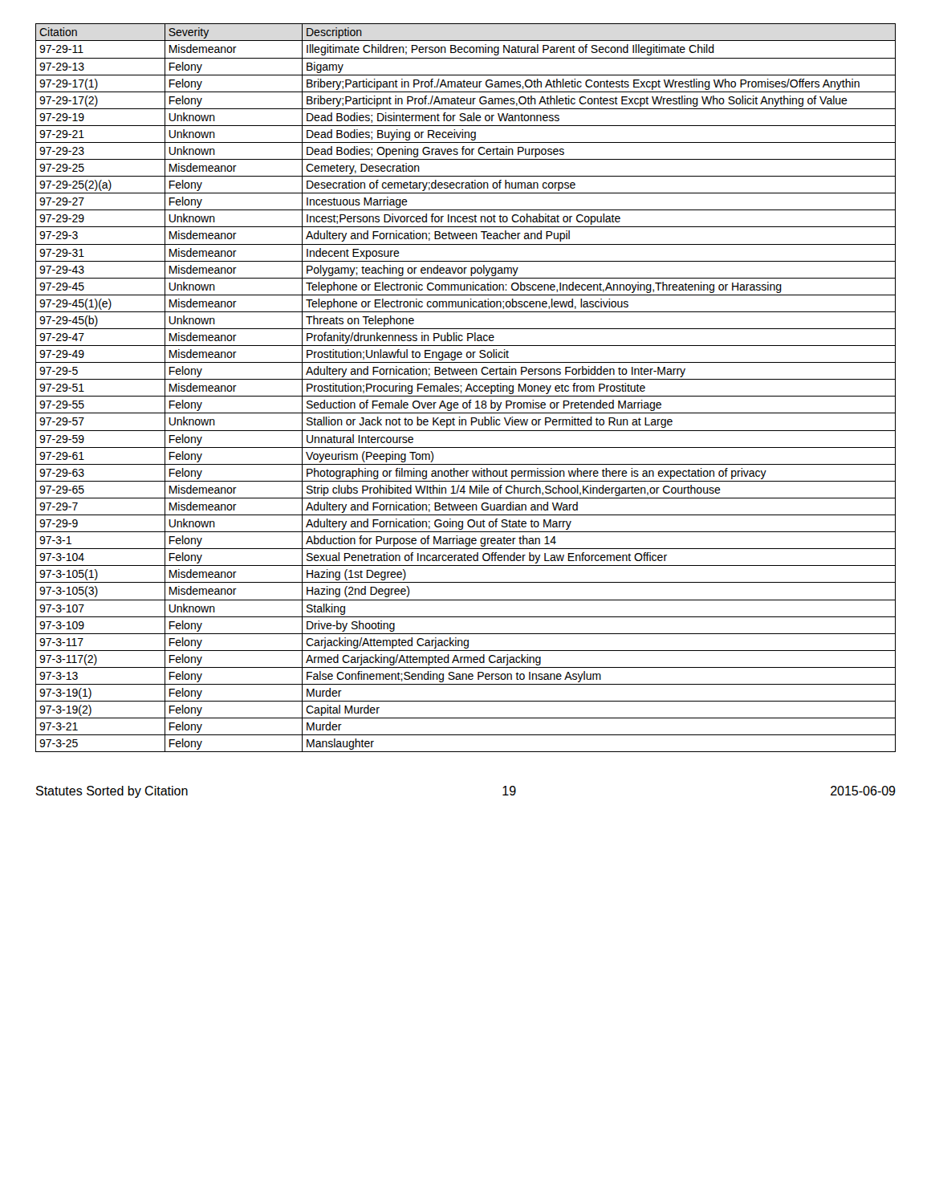| Citation | Severity | Description |
| --- | --- | --- |
| 97-29-11 | Misdemeanor | Illegitimate Children; Person Becoming Natural Parent of Second Illegitimate Child |
| 97-29-13 | Felony | Bigamy |
| 97-29-17(1) | Felony | Bribery;Participant in Prof./Amateur Games,Oth Athletic Contests Excpt Wrestling Who Promises/Offers Anythin |
| 97-29-17(2) | Felony | Bribery;Participnt in Prof./Amateur Games,Oth Athletic Contest Excpt Wrestling Who Solicit Anything of Value |
| 97-29-19 | Unknown | Dead Bodies; Disinterment for Sale or Wantonness |
| 97-29-21 | Unknown | Dead Bodies; Buying or Receiving |
| 97-29-23 | Unknown | Dead Bodies; Opening Graves for Certain Purposes |
| 97-29-25 | Misdemeanor | Cemetery, Desecration |
| 97-29-25(2)(a) | Felony | Desecration of cemetary;desecration of human corpse |
| 97-29-27 | Felony | Incestuous Marriage |
| 97-29-29 | Unknown | Incest;Persons Divorced for Incest not to Cohabitat or Copulate |
| 97-29-3 | Misdemeanor | Adultery and Fornication; Between Teacher and Pupil |
| 97-29-31 | Misdemeanor | Indecent Exposure |
| 97-29-43 | Misdemeanor | Polygamy; teaching or endeavor polygamy |
| 97-29-45 | Unknown | Telephone or Electronic Communication: Obscene,Indecent,Annoying,Threatening or Harassing |
| 97-29-45(1)(e) | Misdemeanor | Telephone or Electronic communication;obscene,lewd, lascivious |
| 97-29-45(b) | Unknown | Threats on Telephone |
| 97-29-47 | Misdemeanor | Profanity/drunkenness in Public Place |
| 97-29-49 | Misdemeanor | Prostitution;Unlawful to Engage or Solicit |
| 97-29-5 | Felony | Adultery and Fornication; Between Certain Persons Forbidden to Inter-Marry |
| 97-29-51 | Misdemeanor | Prostitution;Procuring Females; Accepting Money etc from Prostitute |
| 97-29-55 | Felony | Seduction of Female Over Age of 18 by Promise or Pretended Marriage |
| 97-29-57 | Unknown | Stallion or Jack not to be Kept in Public View or Permitted to Run at Large |
| 97-29-59 | Felony | Unnatural Intercourse |
| 97-29-61 | Felony | Voyeurism (Peeping Tom) |
| 97-29-63 | Felony | Photographing or filming another without permission where there is an expectation of privacy |
| 97-29-65 | Misdemeanor | Strip clubs Prohibited WIthin 1/4 Mile of Church,School,Kindergarten,or Courthouse |
| 97-29-7 | Misdemeanor | Adultery and Fornication; Between Guardian and Ward |
| 97-29-9 | Unknown | Adultery and Fornication; Going Out of State to Marry |
| 97-3-1 | Felony | Abduction for Purpose of Marriage greater than 14 |
| 97-3-104 | Felony | Sexual Penetration of Incarcerated Offender by Law Enforcement Officer |
| 97-3-105(1) | Misdemeanor | Hazing (1st Degree) |
| 97-3-105(3) | Misdemeanor | Hazing (2nd Degree) |
| 97-3-107 | Unknown | Stalking |
| 97-3-109 | Felony | Drive-by Shooting |
| 97-3-117 | Felony | Carjacking/Attempted Carjacking |
| 97-3-117(2) | Felony | Armed Carjacking/Attempted Armed Carjacking |
| 97-3-13 | Felony | False Confinement;Sending Sane Person to Insane Asylum |
| 97-3-19(1) | Felony | Murder |
| 97-3-19(2) | Felony | Capital Murder |
| 97-3-21 | Felony | Murder |
| 97-3-25 | Felony | Manslaughter |
Statutes Sorted by Citation
19
2015-06-09